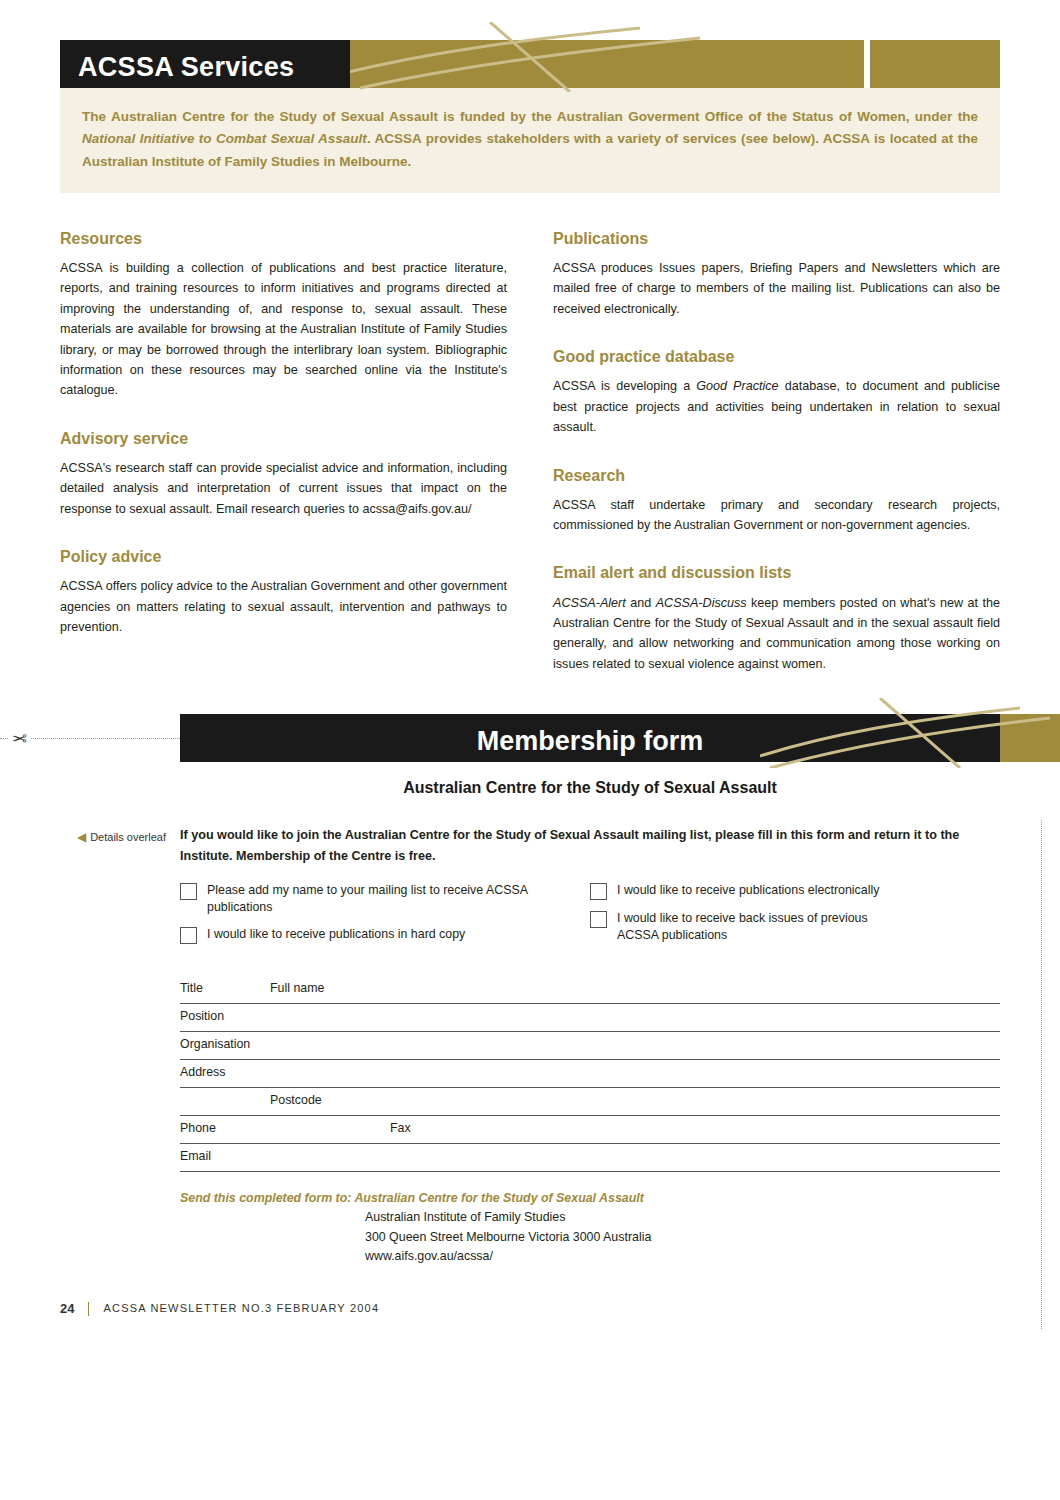ACSSA Services
The Australian Centre for the Study of Sexual Assault is funded by the Australian Goverment Office of the Status of Women, under the National Initiative to Combat Sexual Assault. ACSSA provides stakeholders with a variety of services (see below). ACSSA is located at the Australian Institute of Family Studies in Melbourne.
Resources
ACSSA is building a collection of publications and best practice literature, reports, and training resources to inform initiatives and programs directed at improving the understanding of, and response to, sexual assault. These materials are available for browsing at the Australian Institute of Family Studies library, or may be borrowed through the interlibrary loan system. Bibliographic information on these resources may be searched online via the Institute's catalogue.
Advisory service
ACSSA's research staff can provide specialist advice and information, including detailed analysis and interpretation of current issues that impact on the response to sexual assault. Email research queries to acssa@aifs.gov.au/
Policy advice
ACSSA offers policy advice to the Australian Government and other government agencies on matters relating to sexual assault, intervention and pathways to prevention.
Publications
ACSSA produces Issues papers, Briefing Papers and Newsletters which are mailed free of charge to members of the mailing list. Publications can also be received electronically.
Good practice database
ACSSA is developing a Good Practice database, to document and publicise best practice projects and activities being undertaken in relation to sexual assault.
Research
ACSSA staff undertake primary and secondary research projects, commissioned by the Australian Government or non-government agencies.
Email alert and discussion lists
ACSSA-Alert and ACSSA-Discuss keep members posted on what's new at the Australian Centre for the Study of Sexual Assault and in the sexual assault field generally, and allow networking and communication among those working on issues related to sexual violence against women.
✂
Membership form
Australian Centre for the Study of Sexual Assault
◀Details overleaf
If you would like to join the Australian Centre for the Study of Sexual Assault mailing list, please fill in this form and return it to the Institute. Membership of the Centre is free.
Please add my name to your mailing list to receive ACSSA publications
I would like to receive publications in hard copy
I would like to receive publications electronically
I would like to receive back issues of previous
ACSSA publications
| Title | Full name | |
| Position |
| Organisation |
| Address |
| | Postcode |
| Phone | Fax |
| Email |
Send this completed form to: Australian Centre for the Study of Sexual Assault
Australian Institute of Family Studies
300 Queen Street Melbourne Victoria 3000 Australia
www.aifs.gov.au/acssa/
24 ACSSA NEWSLETTER NO.3 FEBRUARY 2004